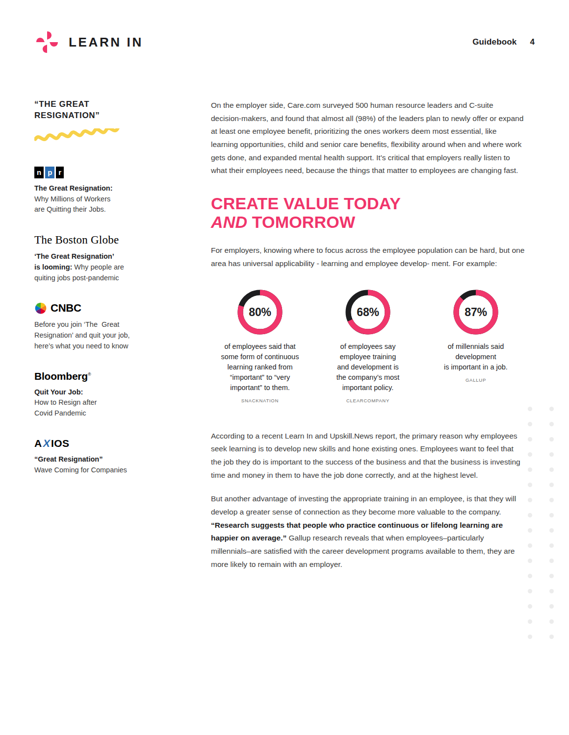LEARN IN
Guidebook 4
“THE GREAT
RESIGNATION”
npr
The Great Resignation:
Why Millions of Workers
are Quitting their Jobs.
The Boston Globe
‘The Great Resignation’
is looming: Why people are
quiting jobs post-pandemic
CNBC
Before you join ‘The Great
Resignation’ and quit your job,
here’s what you need to know
Bloomberg®
Quit Your Job:
How to Resign after
Covid Pandemic
AXIOS
“Great Resignation”
Wave Coming for Companies
On the employer side, Care.com surveyed 500 human resource leaders and C-suite decision-makers, and found that almost all (98%) of the leaders plan to newly offer or expand at least one employee benefit, prioritizing the ones workers deem most essential, like learning opportunities, child and senior care benefits, flexibility around when and where work gets done, and expanded mental health support. It’s critical that employers really listen to what their employees need, because the things that matter to employees are changing fast.
CREATE VALUE TODAY
AND TOMORROW
For employers, knowing where to focus across the employee population can be hard, but one area has universal applicability - learning and employee develop- ment. For example:
80%
of employees said that
some form of continuous
learning ranked from
“important” to “very
important” to them.
SNACKNATION
68%
of employees say
employee training
and development is
the company’s most
important policy.
CLEARCOMPANY
87%
of millennials said
development
is important in a job.
GALLUP
According to a recent Learn In and Upskill.News report, the primary reason why employees seek learning is to develop new skills and hone existing ones. Employees want to feel that the job they do is important to the success of the business and that the business is investing time and money in them to have the job done correctly, and at the highest level.
But another advantage of investing the appropriate training in an employee, is that they will develop a greater sense of connection as they become more valuable to the company. “Research suggests that people who practice continuous or lifelong learning are happier on average.” Gallup research reveals that when employees–particularly millennials–are satisfied with the career development programs available to them, they are more likely to remain with an employer.